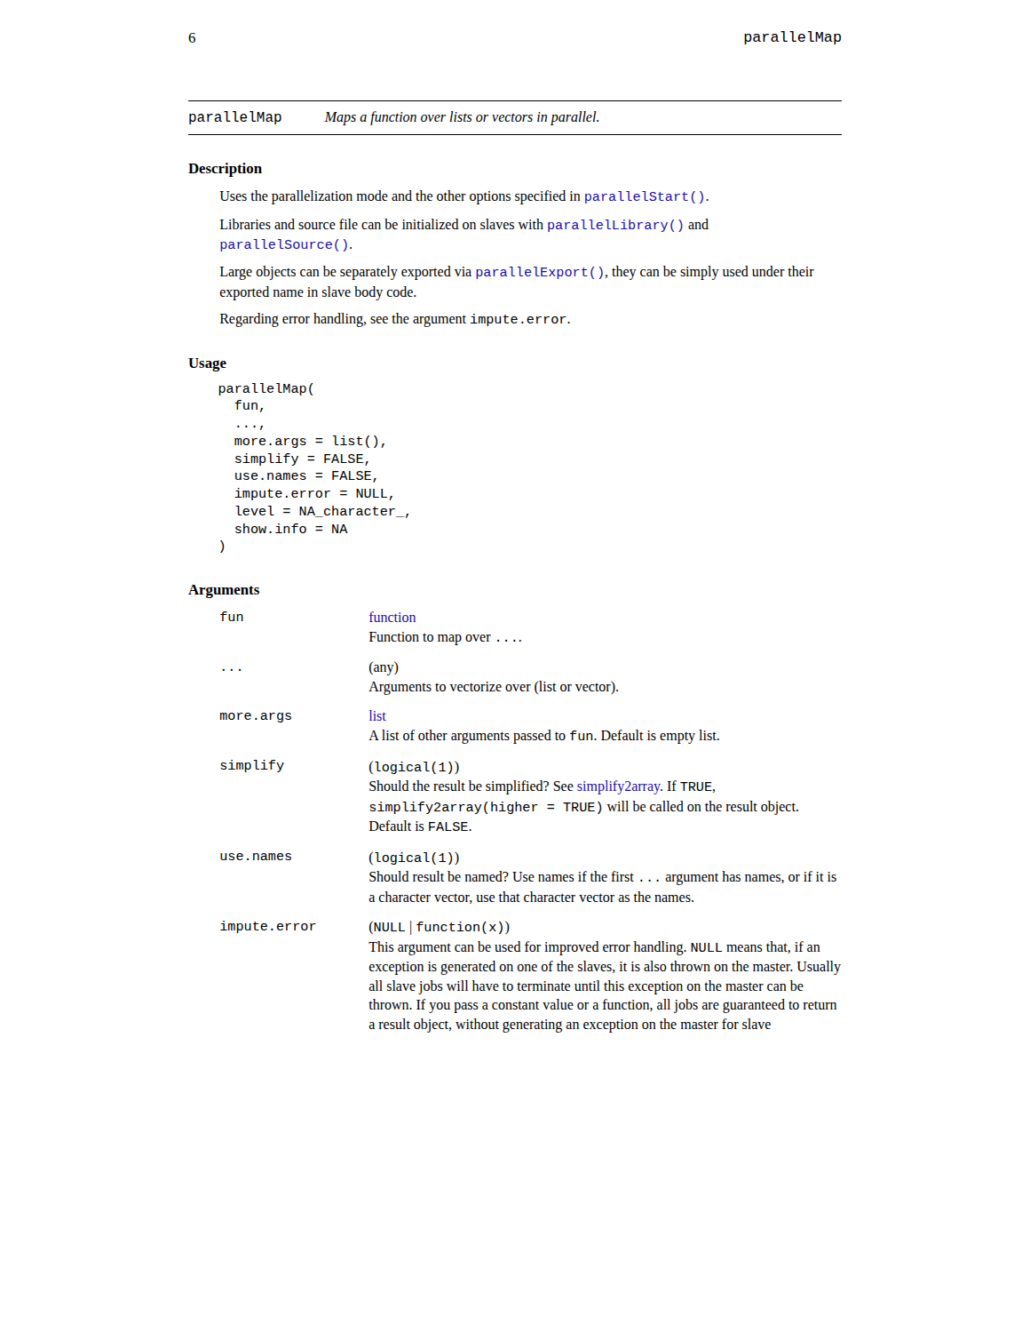6 parallelMap
parallelMap Maps a function over lists or vectors in parallel.
Description
Uses the parallelization mode and the other options specified in parallelStart().
Libraries and source file can be initialized on slaves with parallelLibrary() and parallelSource().
Large objects can be separately exported via parallelExport(), they can be simply used under their exported name in slave body code.
Regarding error handling, see the argument impute.error.
Usage
parallelMap(
  fun,
  ...,
  more.args = list(),
  simplify = FALSE,
  use.names = FALSE,
  impute.error = NULL,
  level = NA_character_,
  show.info = NA
)
Arguments
fun
function Function to map over ....
...
(any) Arguments to vectorize over (list or vector).
more.args
list A list of other arguments passed to fun. Default is empty list.
simplify
(logical(1)) Should the result be simplified? See simplify2array. If TRUE, simplify2array(higher = TRUE) will be called on the result object. Default is FALSE.
use.names
(logical(1)) Should result be named? Use names if the first ... argument has names, or if it is a character vector, use that character vector as the names.
impute.error
(NULL | function(x)) This argument can be used for improved error handling. NULL means that, if an exception is generated on one of the slaves, it is also thrown on the master. Usually all slave jobs will have to terminate until this exception on the master can be thrown. If you pass a constant value or a function, all jobs are guaranteed to return a result object, without generating an exception on the master for slave